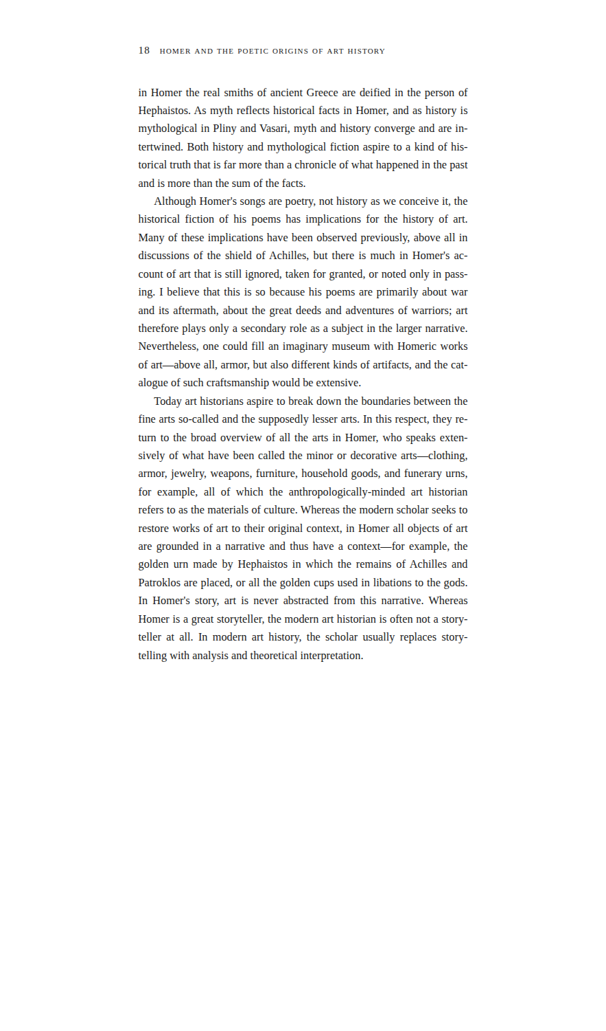18 homer and the poetic origins of art history
in Homer the real smiths of ancient Greece are deified in the person of Hephaistos. As myth reflects historical facts in Homer, and as history is mythological in Pliny and Vasari, myth and history converge and are intertwined. Both history and mythological fiction aspire to a kind of historical truth that is far more than a chronicle of what happened in the past and is more than the sum of the facts.
Although Homer's songs are poetry, not history as we conceive it, the historical fiction of his poems has implications for the history of art. Many of these implications have been observed previously, above all in discussions of the shield of Achilles, but there is much in Homer's account of art that is still ignored, taken for granted, or noted only in passing. I believe that this is so because his poems are primarily about war and its aftermath, about the great deeds and adventures of warriors; art therefore plays only a secondary role as a subject in the larger narrative. Nevertheless, one could fill an imaginary museum with Homeric works of art—above all, armor, but also different kinds of artifacts, and the catalogue of such craftsmanship would be extensive.
Today art historians aspire to break down the boundaries between the fine arts so-called and the supposedly lesser arts. In this respect, they return to the broad overview of all the arts in Homer, who speaks extensively of what have been called the minor or decorative arts—clothing, armor, jewelry, weapons, furniture, household goods, and funerary urns, for example, all of which the anthropologically-minded art historian refers to as the materials of culture. Whereas the modern scholar seeks to restore works of art to their original context, in Homer all objects of art are grounded in a narrative and thus have a context—for example, the golden urn made by Hephaistos in which the remains of Achilles and Patroklos are placed, or all the golden cups used in libations to the gods. In Homer's story, art is never abstracted from this narrative. Whereas Homer is a great storyteller, the modern art historian is often not a storyteller at all. In modern art history, the scholar usually replaces storytelling with analysis and theoretical interpretation.